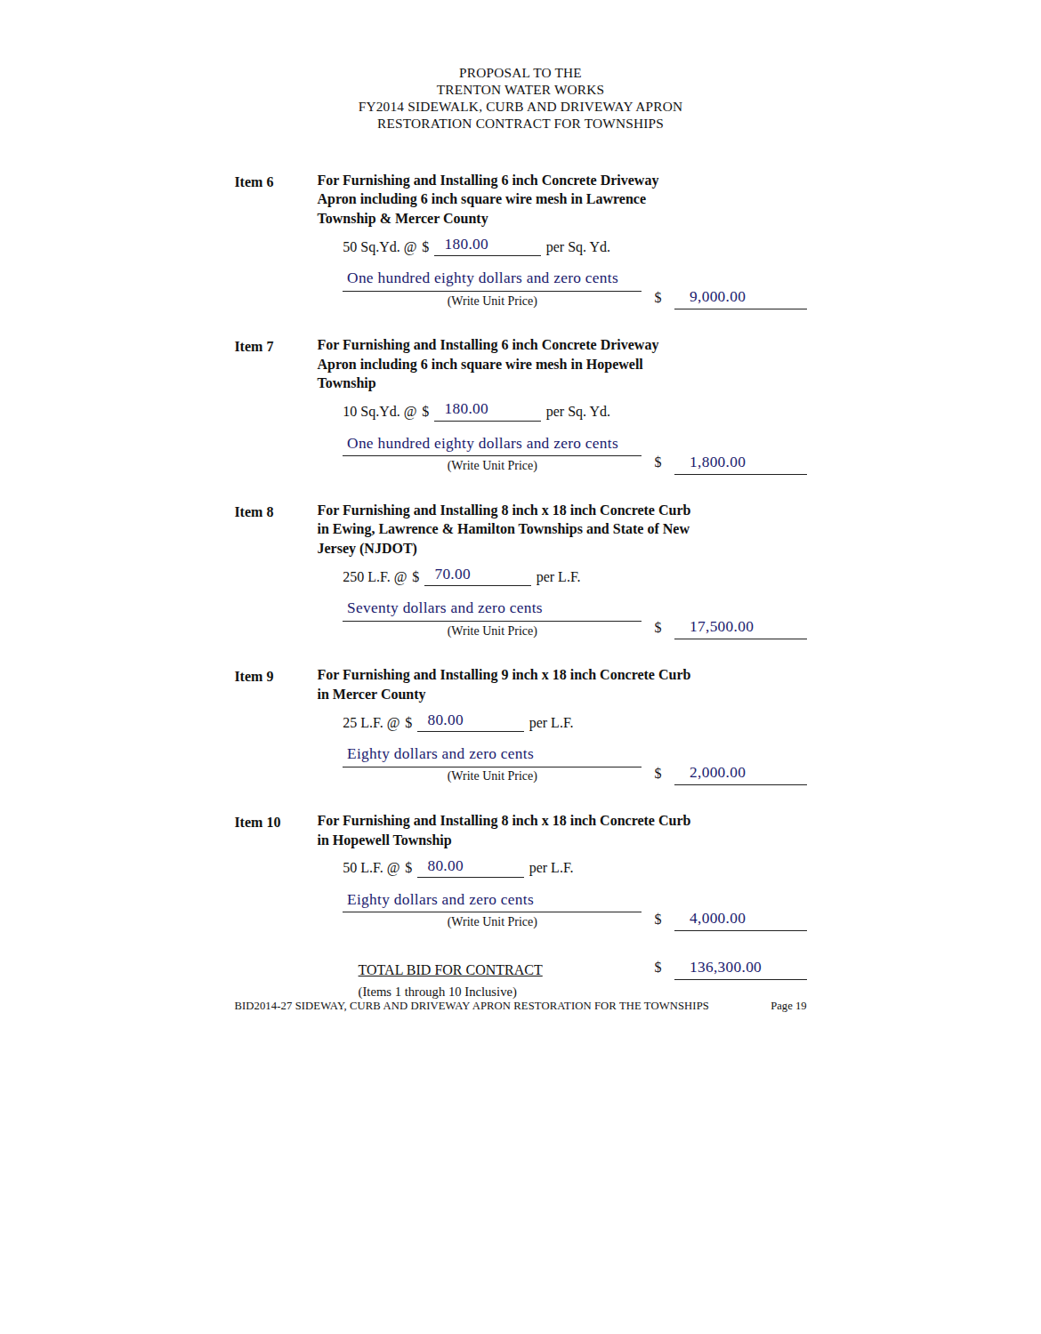PROPOSAL TO THE
TRENTON WATER WORKS
FY2014 SIDEWALK, CURB AND DRIVEWAY APRON
RESTORATION CONTRACT FOR TOWNSHIPS
Item 6
For Furnishing and Installing 6 inch Concrete Driveway
Apron including 6 inch square wire mesh in Lawrence
Township & Mercer County
50 Sq.Yd. @ $ 180.00 per Sq. Yd.
One hundred eighty dollars and zero cents
(Write Unit Price)
$
9,000.00
Item 7
For Furnishing and Installing 6 inch Concrete Driveway
Apron including 6 inch square wire mesh in Hopewell
Township
10 Sq.Yd. @ $ 180.00 per Sq. Yd.
One hundred eighty dollars and zero cents
(Write Unit Price)
$
1,800.00
Item 8
For Furnishing and Installing 8 inch x 18 inch Concrete Curb
in Ewing, Lawrence & Hamilton Townships and State of New
Jersey (NJDOT)
250 L.F. @ $ 70.00 per L.F.
Seventy dollars and zero cents
(Write Unit Price)
$
17,500.00
Item 9
For Furnishing and Installing 9 inch x 18 inch Concrete Curb
in Mercer County
25 L.F. @ $ 80.00 per L.F.
Eighty dollars and zero cents
(Write Unit Price)
$
2,000.00
Item 10
For Furnishing and Installing 8 inch x 18 inch Concrete Curb
in Hopewell Township
50 L.F. @ $ 80.00 per L.F.
Eighty dollars and zero cents
(Write Unit Price)
$
4,000.00
TOTAL BID FOR CONTRACT
$
136,300.00
(Items 1 through 10 Inclusive)
BID2014-27 SIDEWAY, CURB AND DRIVEWAY APRON RESTORATION FOR THE TOWNSHIPS
Page 19